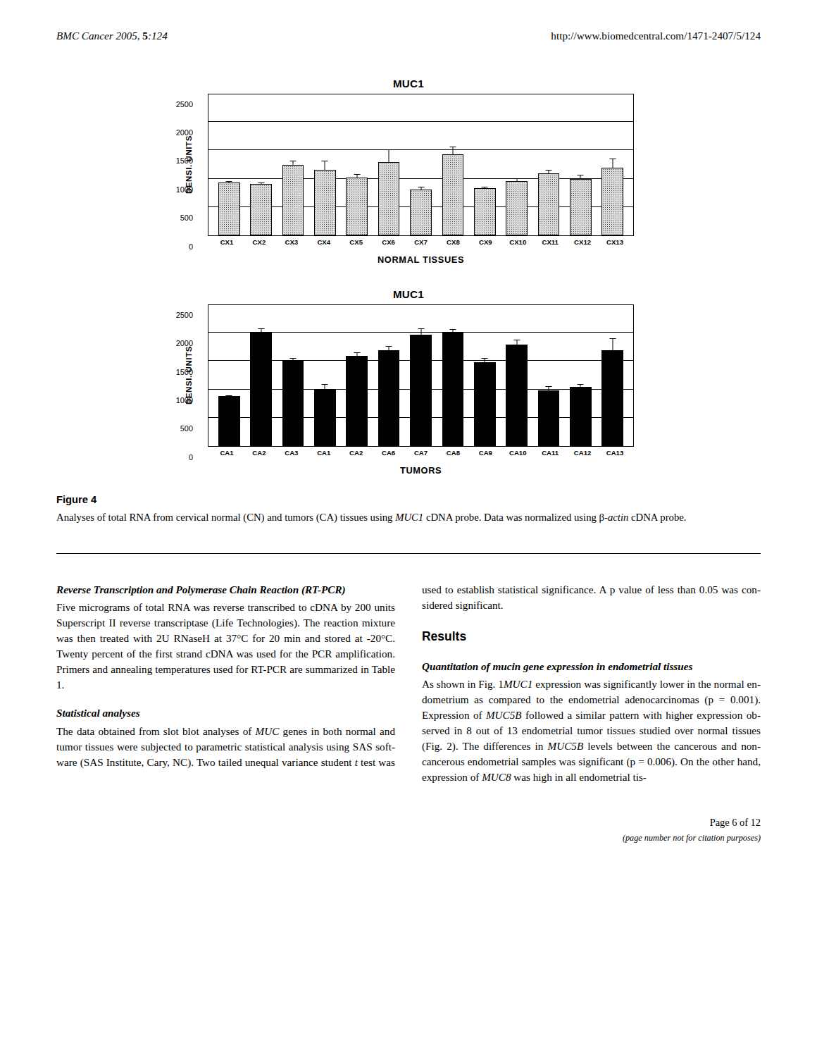BMC Cancer 2005, 5:124
http://www.biomedcentral.com/1471-2407/5/124
MUC1
2500
2000
1500
1000
500
0
DENSI. UNITS
CX1 CX2 CX3 CX4 CX5 CX6 CX7 CX8 CX9 CX10 CX11 CX12 CX13
NORMAL TISSUES
MUC1
2500
2000
1500
1000
500
0
DENSI. UNITS
CA1 CA2 CA3 CA1 CA2 CA6 CA7 CA8 CA9 CA10 CA11 CA12 CA13
TUMORS
Figure 4 Analyses of total RNA from cervical normal (CN) and tumors (CA) tissues using MUC1 cDNA probe. Data was normalized using β-actin cDNA probe.
Reverse Transcription and Polymerase Chain Reaction (RT-PCR)
Five micrograms of total RNA was reverse transcribed to cDNA by 200 units Superscript II reverse transcriptase (Life Technologies). The reaction mixture was then treated with 2U RNaseH at 37°C for 20 min and stored at -20°C. Twenty percent of the first strand cDNA was used for the PCR amplification. Primers and annealing temperatures used for RT-PCR are summarized in Table 1.
Statistical analyses
The data obtained from slot blot analyses of MUC genes in both normal and tumor tissues were subjected to parametric statistical analysis using SAS software (SAS Institute, Cary, NC). Two tailed unequal variance student t test was used to establish statistical significance. A p value of less than 0.05 was considered significant.
Results
Quantitation of mucin gene expression in endometrial tissues
As shown in Fig. 1MUC1 expression was significantly lower in the normal endometrium as compared to the endometrial adenocarcinomas (p = 0.001). Expression of MUC5B followed a similar pattern with higher expression observed in 8 out of 13 endometrial tumor tissues studied over normal tissues (Fig. 2). The differences in MUC5B levels between the cancerous and non-cancerous endometrial samples was significant (p = 0.006). On the other hand, expression of MUC8 was high in all endometrial tis-
Page 6 of 12 (page number not for citation purposes)